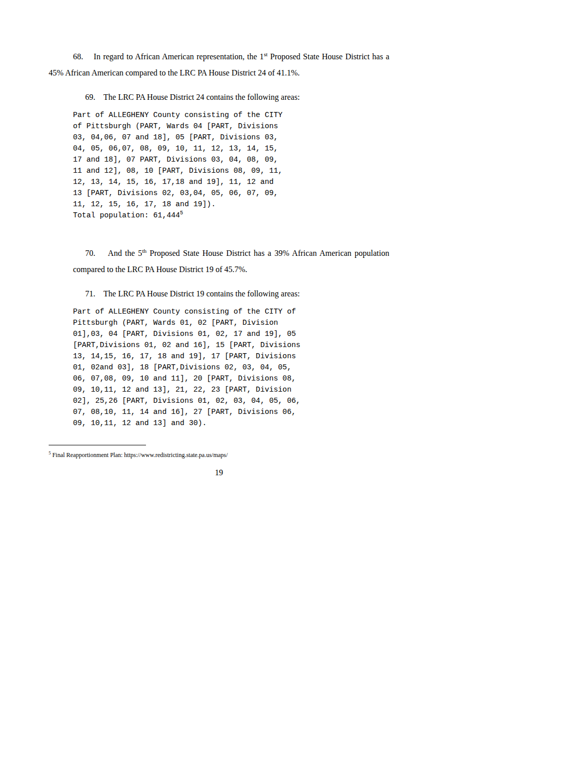68. In regard to African American representation, the 1st Proposed State House District has a 45% African American compared to the LRC PA House District 24 of 41.1%.
69. The LRC PA House District 24 contains the following areas:
Part of ALLEGHENY County consisting of the CITY of Pittsburgh (PART, Wards 04 [PART, Divisions 03, 04,06, 07 and 18], 05 [PART, Divisions 03, 04, 05, 06,07, 08, 09, 10, 11, 12, 13, 14, 15, 17 and 18], 07 PART, Divisions 03, 04, 08, 09, 11 and 12], 08, 10 [PART, Divisions 08, 09, 11, 12, 13, 14, 15, 16, 17,18 and 19], 11, 12 and 13 [PART, Divisions 02, 03,04, 05, 06, 07, 09, 11, 12, 15, 16, 17, 18 and 19]). Total population: 61,4445
70. And the 5th Proposed State House District has a 39% African American population compared to the LRC PA House District 19 of 45.7%.
71. The LRC PA House District 19 contains the following areas:
Part of ALLEGHENY County consisting of the CITY of Pittsburgh (PART, Wards 01, 02 [PART, Division 01],03, 04 [PART, Divisions 01, 02, 17 and 19], 05 [PART,Divisions 01, 02 and 16], 15 [PART, Divisions 13, 14,15, 16, 17, 18 and 19], 17 [PART, Divisions 01, 02and 03], 18 [PART,Divisions 02, 03, 04, 05, 06, 07,08, 09, 10 and 11], 20 [PART, Divisions 08, 09, 10,11, 12 and 13], 21, 22, 23 [PART, Division 02], 25,26 [PART, Divisions 01, 02, 03, 04, 05, 06, 07, 08,10, 11, 14 and 16], 27 [PART, Divisions 06, 09, 10,11, 12 and 13] and 30).
5 Final Reapportionment Plan: https://www.redistricting.state.pa.us/maps/
19